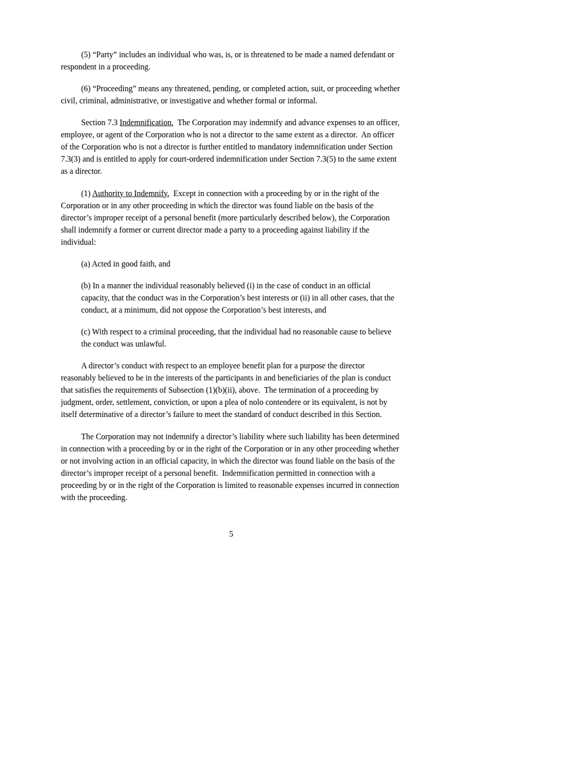(5) “Party” includes an individual who was, is, or is threatened to be made a named defendant or respondent in a proceeding.
(6) “Proceeding” means any threatened, pending, or completed action, suit, or proceeding whether civil, criminal, administrative, or investigative and whether formal or informal.
Section 7.3 Indemnification. The Corporation may indemnify and advance expenses to an officer, employee, or agent of the Corporation who is not a director to the same extent as a director. An officer of the Corporation who is not a director is further entitled to mandatory indemnification under Section 7.3(3) and is entitled to apply for court-ordered indemnification under Section 7.3(5) to the same extent as a director.
(1) Authority to Indemnify. Except in connection with a proceeding by or in the right of the Corporation or in any other proceeding in which the director was found liable on the basis of the director’s improper receipt of a personal benefit (more particularly described below), the Corporation shall indemnify a former or current director made a party to a proceeding against liability if the individual:
(a) Acted in good faith, and
(b) In a manner the individual reasonably believed (i) in the case of conduct in an official capacity, that the conduct was in the Corporation’s best interests or (ii) in all other cases, that the conduct, at a minimum, did not oppose the Corporation’s best interests, and
(c) With respect to a criminal proceeding, that the individual had no reasonable cause to believe the conduct was unlawful.
A director’s conduct with respect to an employee benefit plan for a purpose the director reasonably believed to be in the interests of the participants in and beneficiaries of the plan is conduct that satisfies the requirements of Subsection (1)(b)(ii), above. The termination of a proceeding by judgment, order, settlement, conviction, or upon a plea of nolo contendere or its equivalent, is not by itself determinative of a director’s failure to meet the standard of conduct described in this Section.
The Corporation may not indemnify a director’s liability where such liability has been determined in connection with a proceeding by or in the right of the Corporation or in any other proceeding whether or not involving action in an official capacity, in which the director was found liable on the basis of the director’s improper receipt of a personal benefit. Indemnification permitted in connection with a proceeding by or in the right of the Corporation is limited to reasonable expenses incurred in connection with the proceeding.
5